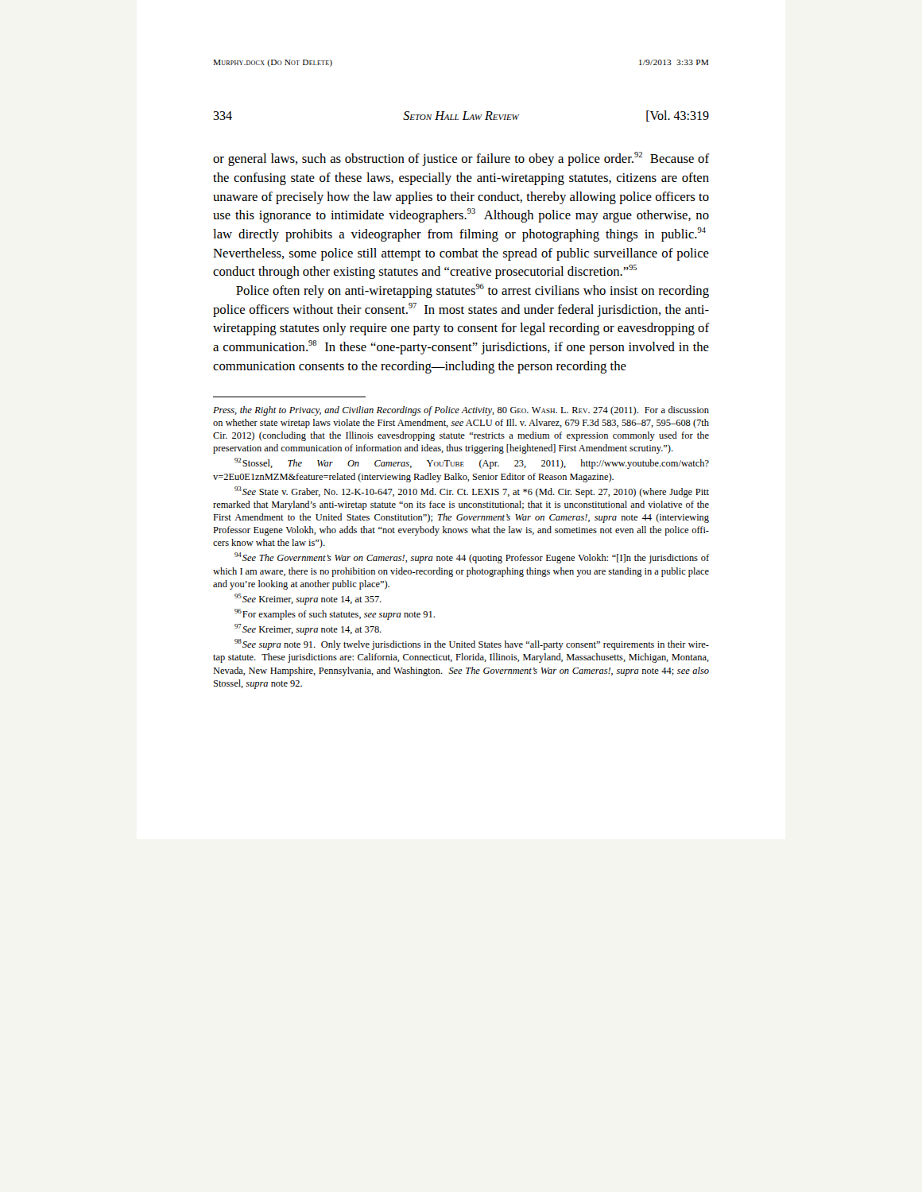Murphy.docx (Do Not Delete) 1/9/2013 3:33 PM
334 Seton Hall Law Review [Vol. 43:319
or general laws, such as obstruction of justice or failure to obey a police order.92 Because of the confusing state of these laws, especially the anti-wiretapping statutes, citizens are often unaware of precisely how the law applies to their conduct, thereby allowing police officers to use this ignorance to intimidate videographers.93 Although police may argue otherwise, no law directly prohibits a videographer from filming or photographing things in public.94 Nevertheless, some police still attempt to combat the spread of public surveillance of police conduct through other existing statutes and “creative prosecutorial discretion.”95
Police often rely on anti-wiretapping statutes96 to arrest civilians who insist on recording police officers without their consent.97 In most states and under federal jurisdiction, the anti-wiretapping statutes only require one party to consent for legal recording or eavesdropping of a communication.98 In these “one-party-consent” jurisdictions, if one person involved in the communication consents to the recording—including the person recording the
Press, the Right to Privacy, and Civilian Recordings of Police Activity, 80 Geo. Wash. L. Rev. 274 (2011). For a discussion on whether state wiretap laws violate the First Amendment, see ACLU of Ill. v. Alvarez, 679 F.3d 583, 586–87, 595–608 (7th Cir. 2012) (concluding that the Illinois eavesdropping statute “restricts a medium of expression commonly used for the preservation and communication of information and ideas, thus triggering [heightened] First Amendment scrutiny.”).
92 Stossel, The War On Cameras, YouTube (Apr. 23, 2011), http://www.youtube.com/watch?v=2Eu0E1znMZM&feature=related (interviewing Radley Balko, Senior Editor of Reason Magazine).
93 See State v. Graber, No. 12-K-10-647, 2010 Md. Cir. Ct. LEXIS 7, at *6 (Md. Cir. Sept. 27, 2010) (where Judge Pitt remarked that Maryland’s anti-wiretap statute “on its face is unconstitutional; that it is unconstitutional and violative of the First Amendment to the United States Constitution”); The Government’s War on Cameras!, supra note 44 (interviewing Professor Eugene Volokh, who adds that “not everybody knows what the law is, and sometimes not even all the police officers know what the law is”).
94 See The Government’s War on Cameras!, supra note 44 (quoting Professor Eugene Volokh: “[I]n the jurisdictions of which I am aware, there is no prohibition on video-recording or photographing things when you are standing in a public place and you’re looking at another public place”).
95 See Kreimer, supra note 14, at 357.
96 For examples of such statutes, see supra note 91.
97 See Kreimer, supra note 14, at 378.
98 See supra note 91. Only twelve jurisdictions in the United States have “all-party consent” requirements in their wiretap statute. These jurisdictions are: California, Connecticut, Florida, Illinois, Maryland, Massachusetts, Michigan, Montana, Nevada, New Hampshire, Pennsylvania, and Washington. See The Government’s War on Cameras!, supra note 44; see also Stossel, supra note 92.